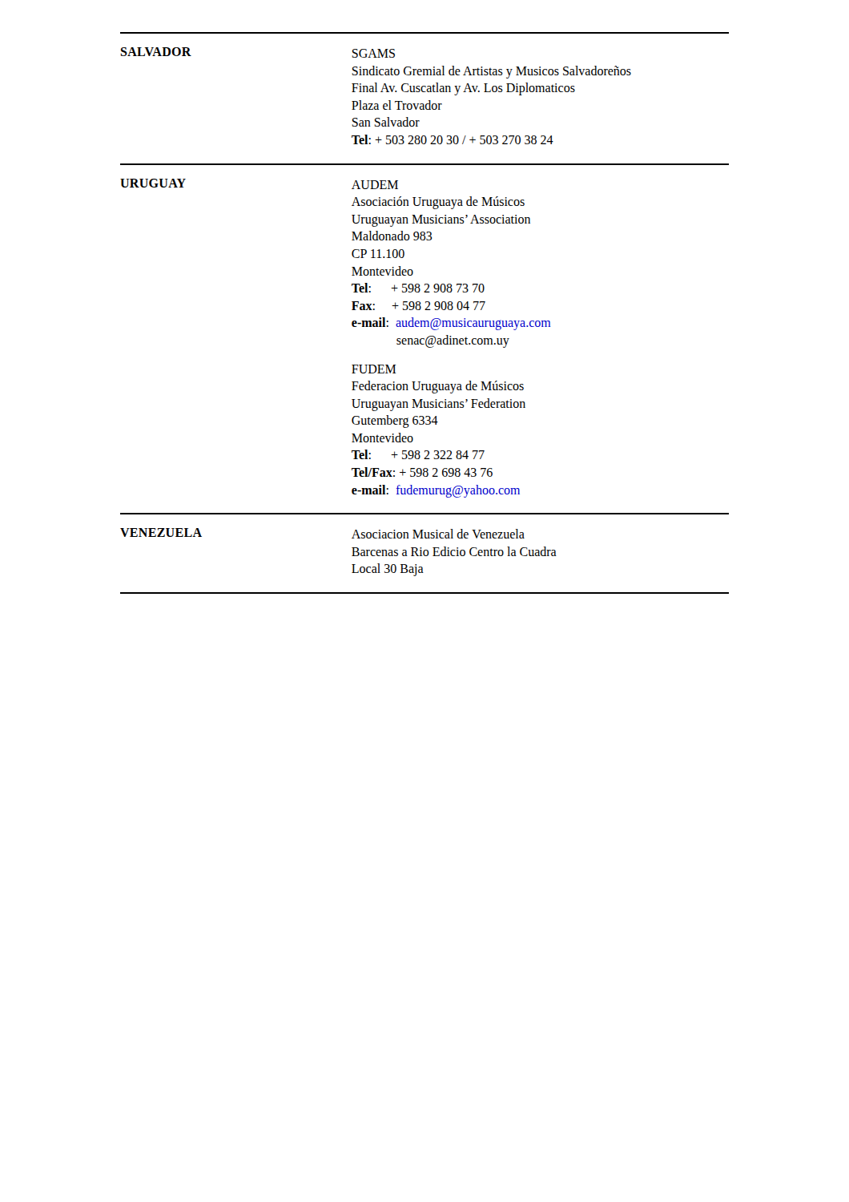| SALVADOR | SGAMS Sindicato Gremial de Artistas y Musicos Salvadoreños Final Av. Cuscatlan y Av. Los Diplomaticos Plaza el Trovador San Salvador Tel : + 503 280 20 30 / + 503 270 38 24 |
| URUGUAY | AUDEM Asociación Uruguaya de Músicos Uruguayan Musicians’ Association Maldonado 983 CP 11.100 Montevideo Tel : + 598 2 908 73 70 Fax : + 598 2 908 04 77 e-mail : audem@musicauruguaya.com senac@adinet.com.uy FUDEM Federacion Uruguaya de Músicos Uruguayan Musicians’ Federation Gutemberg 6334 Montevideo Tel : + 598 2 322 84 77 Tel/Fax : + 598 2 698 43 76 e-mail : fudemurug@yahoo.com |
| VENEZUELA | Asociacion Musical de Venezuela Barcenas a Rio Edicio Centro la Cuadra Local 30 Baja |